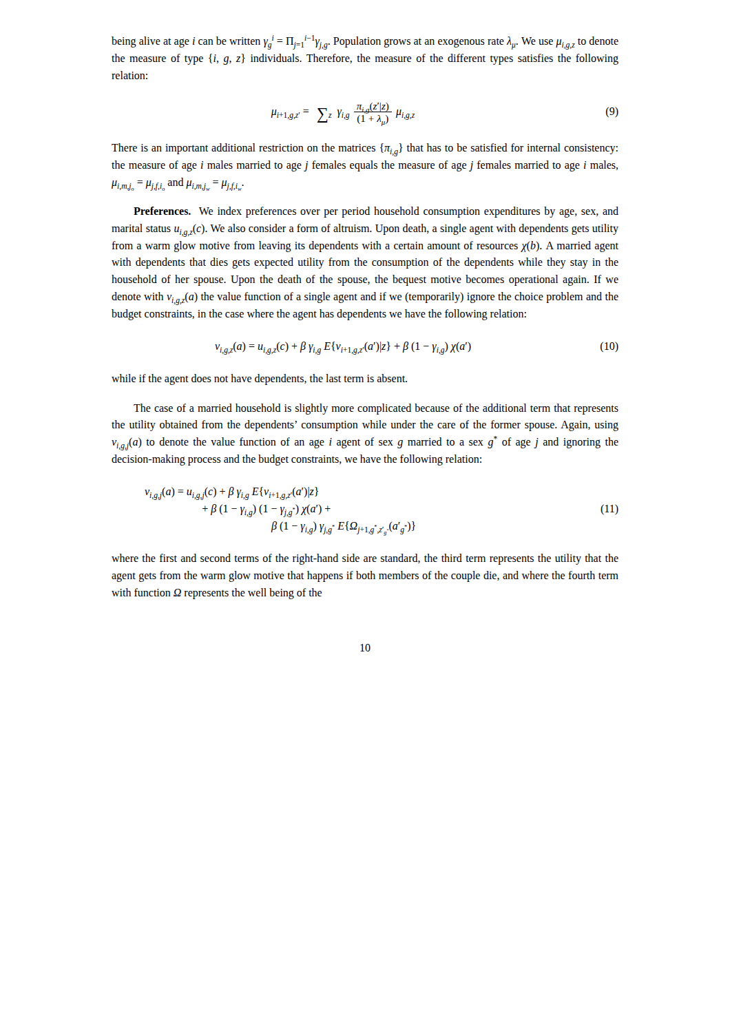being alive at age i can be written γgi = Πj=1i−1γj,g. Population grows at an exogenous rate λμ. We use μi,g,z to denote the measure of type {i, g, z} individuals. Therefore, the measure of the different types satisfies the following relation:
μi+1,g,z′ = ∑z γi,g πi,g(z′|z)(1 + λμ) μi,g,z
(9)
There is an important additional restriction on the matrices {πi,g} that has to be satisfied for internal consistency: the measure of age i males married to age j females equals the measure of age j females married to age i males, μi,m,jo = μj,f,io and μi,m,jw = μj,f,iw.
Preferences. We index preferences over per period household consumption expenditures by age, sex, and marital status ui,g,z(c). We also consider a form of altruism. Upon death, a single agent with dependents gets utility from a warm glow motive from leaving its dependents with a certain amount of resources χ(b). A married agent with dependents that dies gets expected utility from the consumption of the dependents while they stay in the household of her spouse. Upon the death of the spouse, the bequest motive becomes operational again. If we denote with vi,g,z(a) the value function of a single agent and if we (temporarily) ignore the choice problem and the budget constraints, in the case where the agent has dependents we have the following relation:
vi,g,z(a) = ui,g,z(c) + β γi,g E{vi+1,g,z′(a′)|z} + β (1 − γi,g) χ(a′)
(10)
while if the agent does not have dependents, the last term is absent.
The case of a married household is slightly more complicated because of the additional term that represents the utility obtained from the dependents’ consumption while under the care of the former spouse. Again, using vi,g,j(a) to denote the value function of an age i agent of sex g married to a sex g* of age j and ignoring the decision-making process and the budget constraints, we have the following relation:
vi,g,j(a) = ui,g,j(c) + β γi,g E{vi+1,g,z′(a′)|z}
+ β (1 − γi,g) (1 − γj,g*) χ(a′) +
β (1 − γi,g) γj,g* E{Ωj+1,g*,z′g*(a′g*)}
(11)
where the first and second terms of the right-hand side are standard, the third term represents the utility that the agent gets from the warm glow motive that happens if both members of the couple die, and where the fourth term with function Ω represents the well being of the
10